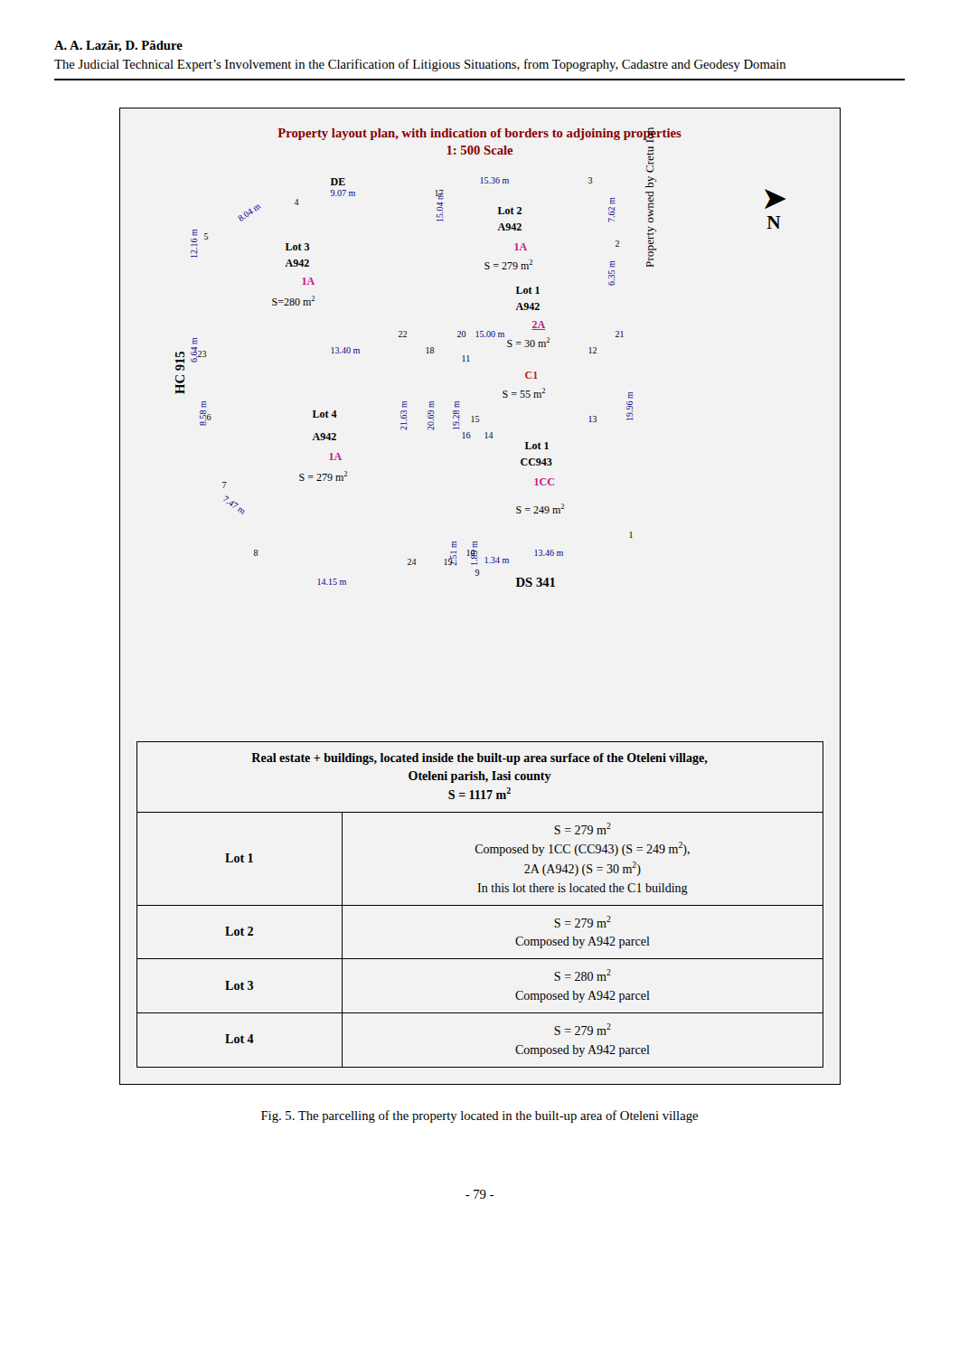A. A. Lazăr, D. Pădure
The Judicial Technical Expert’s Involvement in the Clarification of Litigious Situations, from Topography, Cadastre and Geodesy Domain
Property layout plan, with indication of borders to adjoining properties
1: 500 Scale
➤
N
DE 17 15.36 m 3 4 9.07 m 8.04 m 5 Lot 2 A942 1A S = 279 m2 Lot 3 A942 1A S=280 m2 Lot 1 A942 2A S = 30 m2 7.62 m 2 6.35 m 21 Property owned by Cretu Ion 12.16 m 23 6.64 m 6 8.58 m 7 7.47 m 8 HC 915 15.04 m 22 13.40 m 18 20 15.00 m 11 12 C1 S = 55 m2 15 13 16 14 Lot 4 A942 1A S = 279 m2 Lot 1 CC943 1CC S = 249 m2 21.63 m 20.69 m 19.28 m 19.96 m 1 24 19 10 1.34 m 13.46 m 9 2.51 m 1.89 m 14.15 m DS 341
| Real estate + buildings, located inside the built-up area surface of the Oteleni village, Oteleni parish, Iasi county S = 1117 m 2 |
| --- |
| Lot 1 | S = 279 m 2 Composed by 1CC (CC943) (S = 249 m 2 ), 2A (A942) (S = 30 m 2 ) In this lot there is located the C1 building |
| Lot 2 | S = 279 m 2 Composed by A942 parcel |
| Lot 3 | S = 280 m 2 Composed by A942 parcel |
| Lot 4 | S = 279 m 2 Composed by A942 parcel |
Fig. 5. The parcelling of the property located in the built-up area of Oteleni village
- 79 -